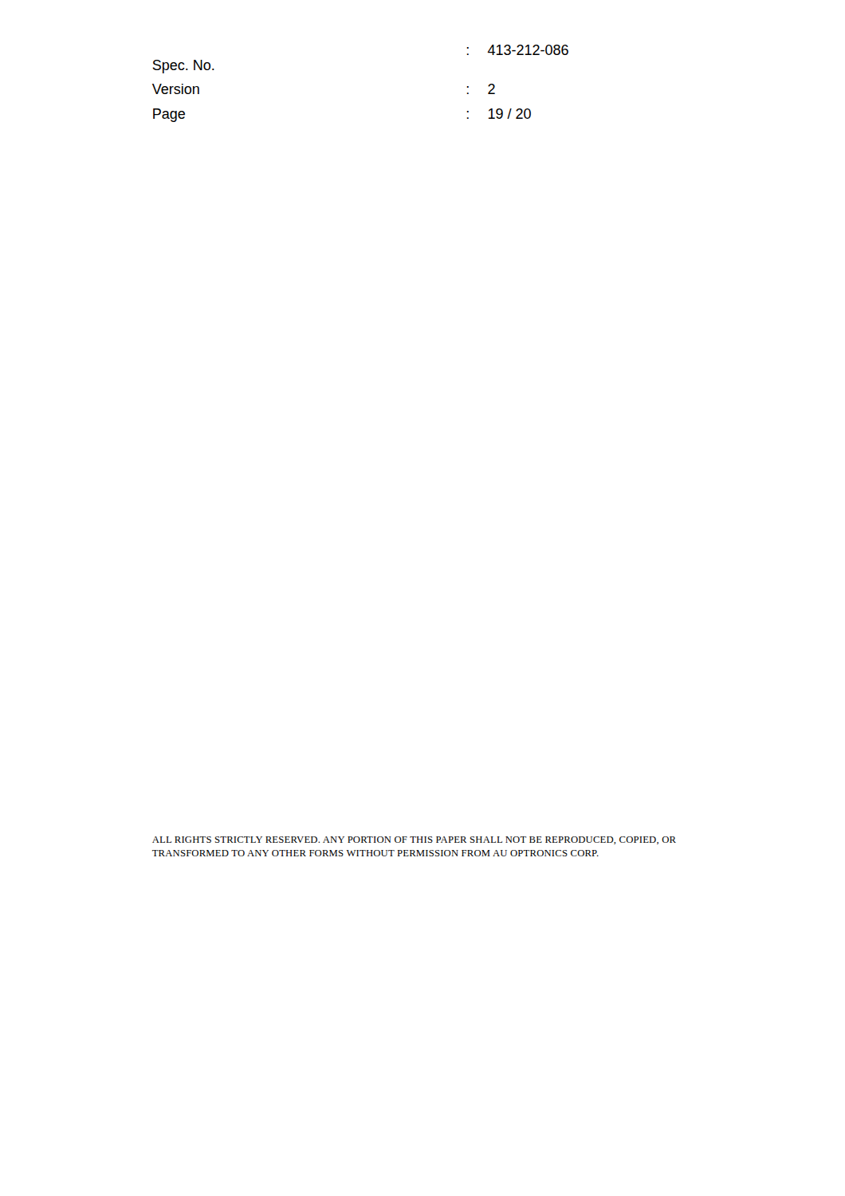| Spec. No. | : | 413-212-086 |
| Version | : | 2 |
| Page | : | 19 / 20 |
ALL RIGHTS STRICTLY RESERVED. ANY PORTION OF THIS PAPER SHALL NOT BE REPRODUCED, COPIED, OR TRANSFORMED TO ANY OTHER FORMS WITHOUT PERMISSION FROM AU OPTRONICS CORP.